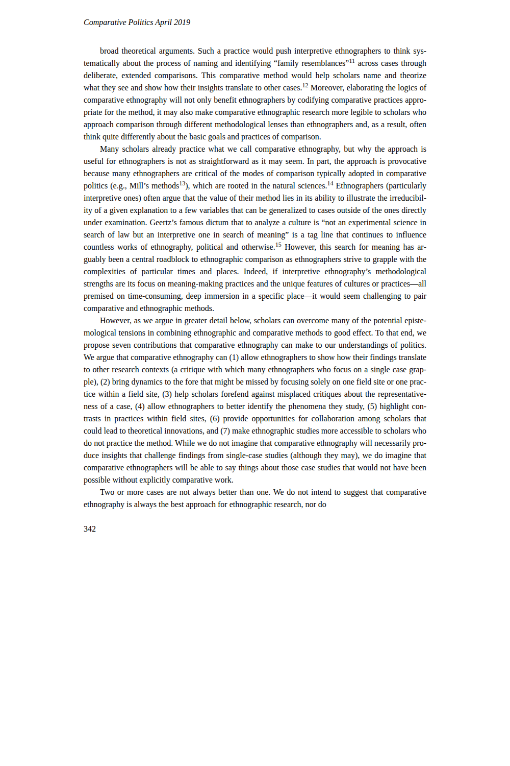Comparative Politics April 2019
broad theoretical arguments. Such a practice would push interpretive ethnographers to think systematically about the process of naming and identifying “family resemblances”11 across cases through deliberate, extended comparisons. This comparative method would help scholars name and theorize what they see and show how their insights translate to other cases.12 Moreover, elaborating the logics of comparative ethnography will not only benefit ethnographers by codifying comparative practices appropriate for the method, it may also make comparative ethnographic research more legible to scholars who approach comparison through different methodological lenses than ethnographers and, as a result, often think quite differently about the basic goals and practices of comparison.
Many scholars already practice what we call comparative ethnography, but why the approach is useful for ethnographers is not as straightforward as it may seem. In part, the approach is provocative because many ethnographers are critical of the modes of comparison typically adopted in comparative politics (e.g., Mill’s methods13), which are rooted in the natural sciences.14 Ethnographers (particularly interpretive ones) often argue that the value of their method lies in its ability to illustrate the irreducibility of a given explanation to a few variables that can be generalized to cases outside of the ones directly under examination. Geertz’s famous dictum that to analyze a culture is “not an experimental science in search of law but an interpretive one in search of meaning” is a tag line that continues to influence countless works of ethnography, political and otherwise.15 However, this search for meaning has arguably been a central roadblock to ethnographic comparison as ethnographers strive to grapple with the complexities of particular times and places. Indeed, if interpretive ethnography’s methodological strengths are its focus on meaning-making practices and the unique features of cultures or practices—all premised on time-consuming, deep immersion in a specific place—it would seem challenging to pair comparative and ethnographic methods.
However, as we argue in greater detail below, scholars can overcome many of the potential epistemological tensions in combining ethnographic and comparative methods to good effect. To that end, we propose seven contributions that comparative ethnography can make to our understandings of politics. We argue that comparative ethnography can (1) allow ethnographers to show how their findings translate to other research contexts (a critique with which many ethnographers who focus on a single case grapple), (2) bring dynamics to the fore that might be missed by focusing solely on one field site or one practice within a field site, (3) help scholars forefend against misplaced critiques about the representativeness of a case, (4) allow ethnographers to better identify the phenomena they study, (5) highlight contrasts in practices within field sites, (6) provide opportunities for collaboration among scholars that could lead to theoretical innovations, and (7) make ethnographic studies more accessible to scholars who do not practice the method. While we do not imagine that comparative ethnography will necessarily produce insights that challenge findings from single-case studies (although they may), we do imagine that comparative ethnographers will be able to say things about those case studies that would not have been possible without explicitly comparative work.
Two or more cases are not always better than one. We do not intend to suggest that comparative ethnography is always the best approach for ethnographic research, nor do
342